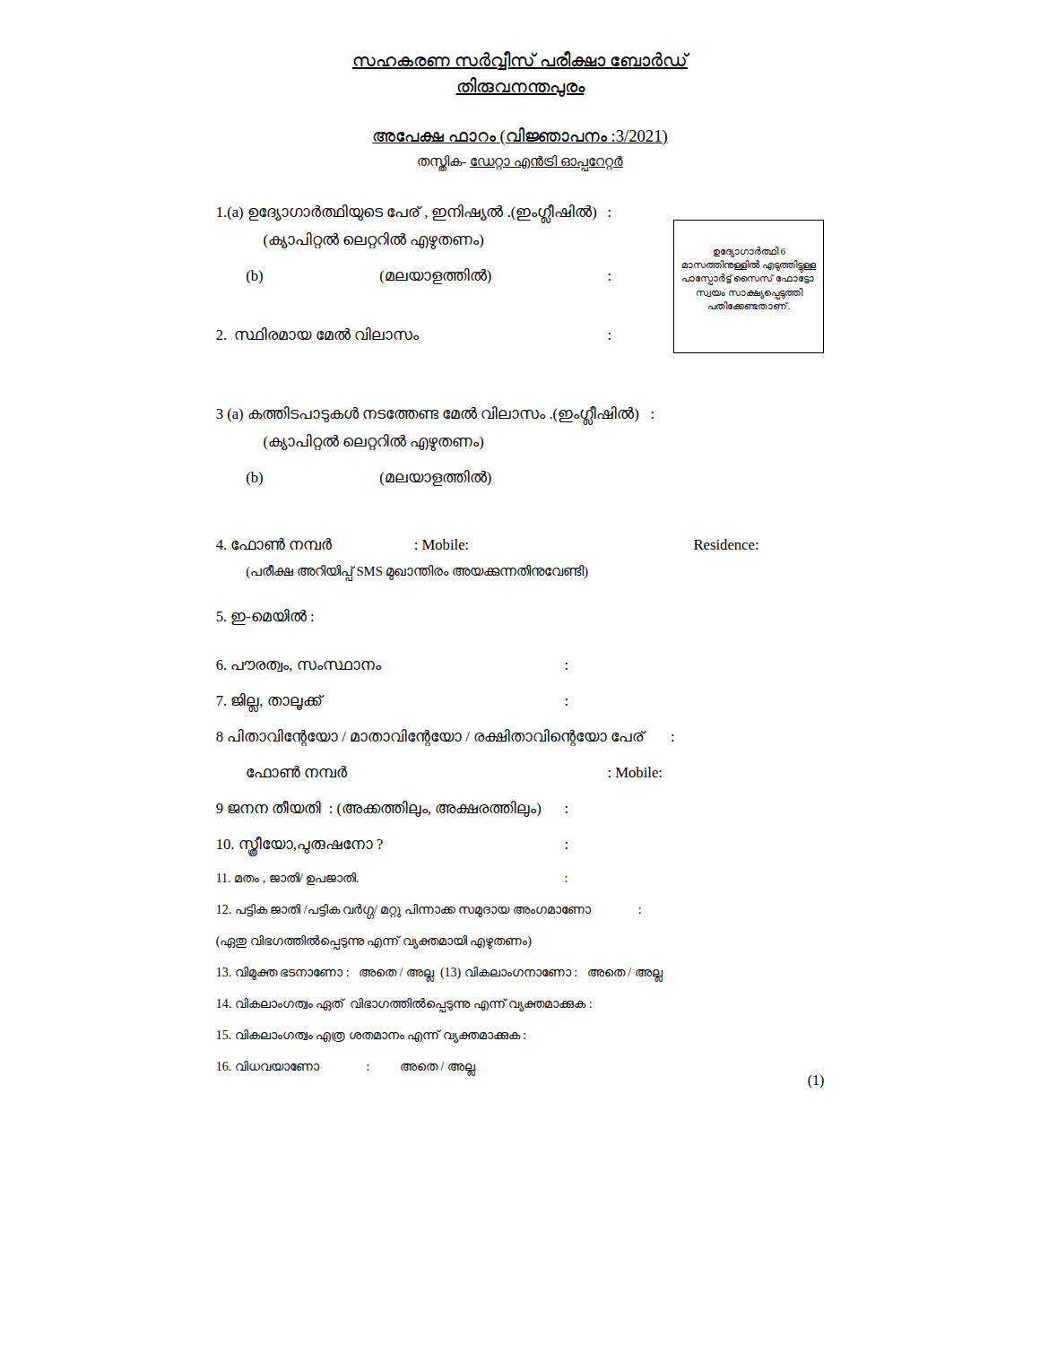സഹകരണ സർവ്വീസ് പരീക്ഷാ ബോർഡ്
തിരുവനന്തപുരം
അപേക്ഷ ഫാറം (വിജ്ഞാപനം :3/2021)
തസ്തിക- ഡേറ്റാ എൻട്രി ഓപ്പറേറ്റർ
ഉദ്യോഗാർത്ഥി 6 മാസത്തിനുള്ളിൽ എടുത്തിട്ടുള്ള പാസ്പോർട്ട് സൈസ് ഫോട്ടോ സ്വയം സാക്ഷ്യപ്പെടുത്തി പതിക്കേണ്ടതാണ്.
1.(a) ഉദ്യോഗാർത്ഥിയുടെ പേര് , ഇനിഷ്യൽ .(ഇംഗ്ലീഷിൽ):
(ക്യാപിറ്റൽ ലെറ്ററിൽ എഴുതണം)
(b) (മലയാളത്തിൽ):
2. സ്ഥിരമായ മേൽ വിലാസം:
3 (a) കത്തിടപാടുകൾ നടത്തേണ്ട മേൽ വിലാസം .(ഇംഗ്ലീഷിൽ):
(ക്യാപിറ്റൽ ലെറ്ററിൽ എഴുതണം)
(b) (മലയാളത്തിൽ)
4. ഫോൺ നമ്പർ : Mobile: Residence:
(പരീക്ഷ അറിയിപ്പ് SMS മുഖാന്തിരം അയക്കുന്നതിനുവേണ്ടി)
5. ഇ-മെയിൽ :
6. പൗരത്വം, സംസ്ഥാനം:
7. ജില്ല, താലൂക്ക്:
8 പിതാവിന്റേയോ / മാതാവിന്റേയോ / രക്ഷിതാവിന്റെയോ പേര് :
ഫോൺ നമ്പർ: Mobile:
9 ജനന തീയതി : (അക്കത്തിലും, അക്ഷരത്തിലും):
10. സ്ത്രീയോ, പുരുഷനോ ?:
11. മതം , ജാതി/ ഉപജാതി.:
12. പട്ടിക ജാതി /പട്ടിക വർഗ്ഗ/ മറ്റു പിന്നാക്ക സമുദായ അംഗമാണോ :
(ഏതു വിഭഗത്തിൽപ്പെടുന്നു എന്ന് വ്യക്തമായി എഴുതണം)
13. വിമുക്ത ഭടനാണോ : അതെ / അല്ല (13) വികലാംഗനാണോ : അതെ / അല്ല
14. വികലാംഗത്വം ഏത് വിഭാഗത്തിൽപ്പെടുന്നു എന്ന് വ്യക്തമാക്കുക :
15. വികലാംഗത്വം എത്ര ശതമാനം എന്ന് വ്യക്തമാക്കുക :
16. വിധവയാണോ : അതെ / അല്ല
(1)